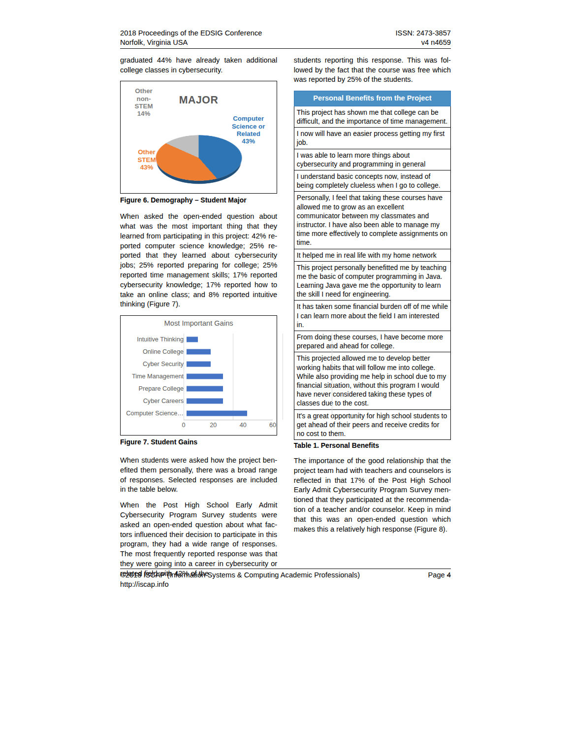2018 Proceedings of the EDSIG Conference
Norfolk, Virginia USA
ISSN: 2473-3857
v4 n4659
graduated 44% have already taken additional college classes in cybersecurity.
MAJOR
Other
non-
STEM
14%
Computer
Science or
Related
43%
Other
STEM
43%
Figure 6. Demography – Student Major
When asked the open-ended question about what was the most important thing that they learned from participating in this project: 42% reported computer science knowledge; 25% reported that they learned about cybersecurity jobs; 25% reported preparing for college; 25% reported time management skills; 17% reported cybersecurity knowledge; 17% reported how to take an online class; and 8% reported intuitive thinking (Figure 7).
Most Important Gains
Intuitive Thinking
Online College
Cyber Security
Time Management
Prepare College
Cyber Careers
Computer Science…
0 20 40 60
Figure 7. Student Gains
When students were asked how the project benefited them personally, there was a broad range of responses. Selected responses are included in the table below.
When the Post High School Early Admit Cybersecurity Program Survey students were asked an open-ended question about what factors influenced their decision to participate in this program, they had a wide range of responses. The most frequently reported response was that they were going into a career in cybersecurity or related field with 42% of the
students reporting this response. This was followed by the fact that the course was free which was reported by 25% of the students.
| Personal Benefits from the Project |
| --- |
| This project has shown me that college can be difficult, and the importance of time management. |
| I now will have an easier process getting my first job. |
| I was able to learn more things about cybersecurity and programming in general |
| I understand basic concepts now, instead of being completely clueless when I go to college. |
| Personally, I feel that taking these courses have allowed me to grow as an excellent communicator between my classmates and instructor. I have also been able to manage my time more effectively to complete assignments on time. |
| It helped me in real life with my home network |
| This project personally benefitted me by teaching me the basic of computer programming in Java. Learning Java gave me the opportunity to learn the skill I need for engineering. |
| It has taken some financial burden off of me while I can learn more about the field I am interested in. |
| From doing these courses, I have become more prepared and ahead for college. |
| This projected allowed me to develop better working habits that will follow me into college. While also providing me help in school due to my financial situation, without this program I would have never considered taking these types of classes due to the cost. |
| It's a great opportunity for high school students to get ahead of their peers and receive credits for no cost to them. |
Table 1. Personal Benefits
The importance of the good relationship that the project team had with teachers and counselors is reflected in that 17% of the Post High School Early Admit Cybersecurity Program Survey mentioned that they participated at the recommendation of a teacher and/or counselor. Keep in mind that this was an open-ended question which makes this a relatively high response (Figure 8).
©2018 ISCAP (Information Systems & Computing Academic Professionals)
http://iscap.info
Page 4